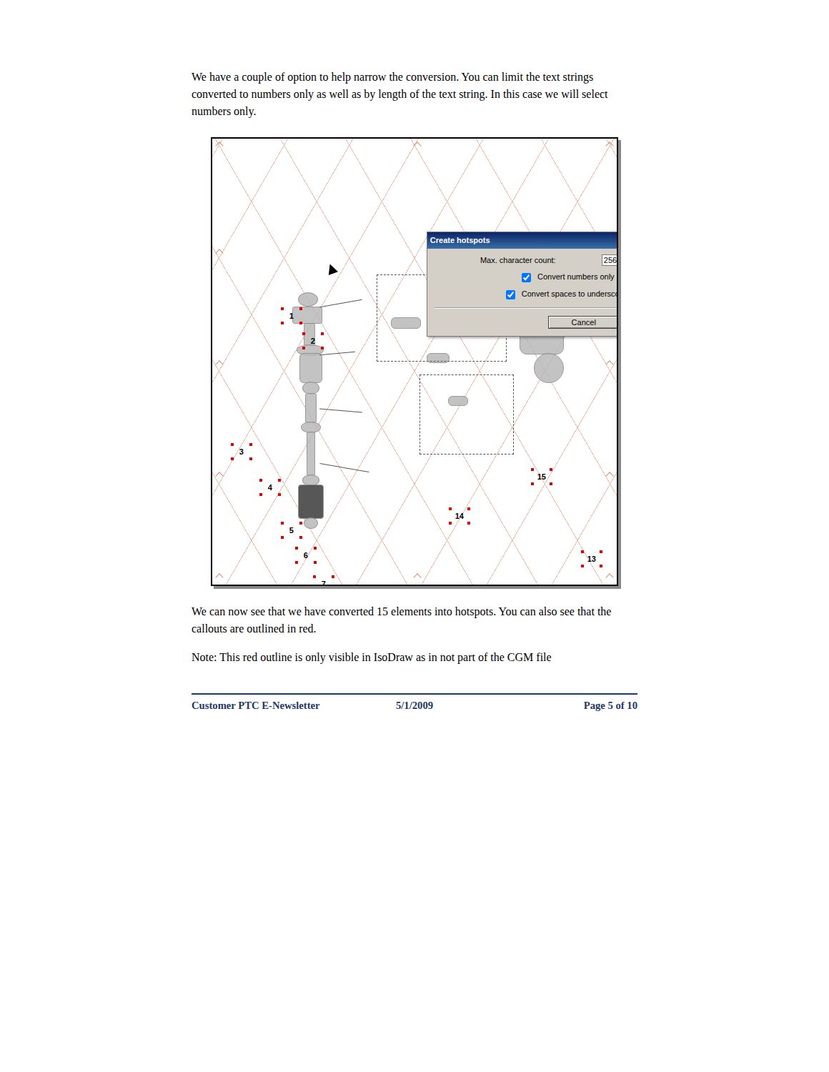We have a couple of option to help narrow the conversion. You can limit the text strings converted to numbers only as well as by length of the text string. In this case we will select numbers only.
Create hotspots ✕
Max. character count:
Convert numbers only
Convert spaces to underscores
Cancel OK
1
2
3
4
5
6
7
8
9
10
11
12
13
14
15
We can now see that we have converted 15 elements into hotspots. You can also see that the callouts are outlined in red.
Note: This red outline is only visible in IsoDraw as in not part of the CGM file
Customer PTC E-Newsletter
5/1/2009
Page 5 of 10